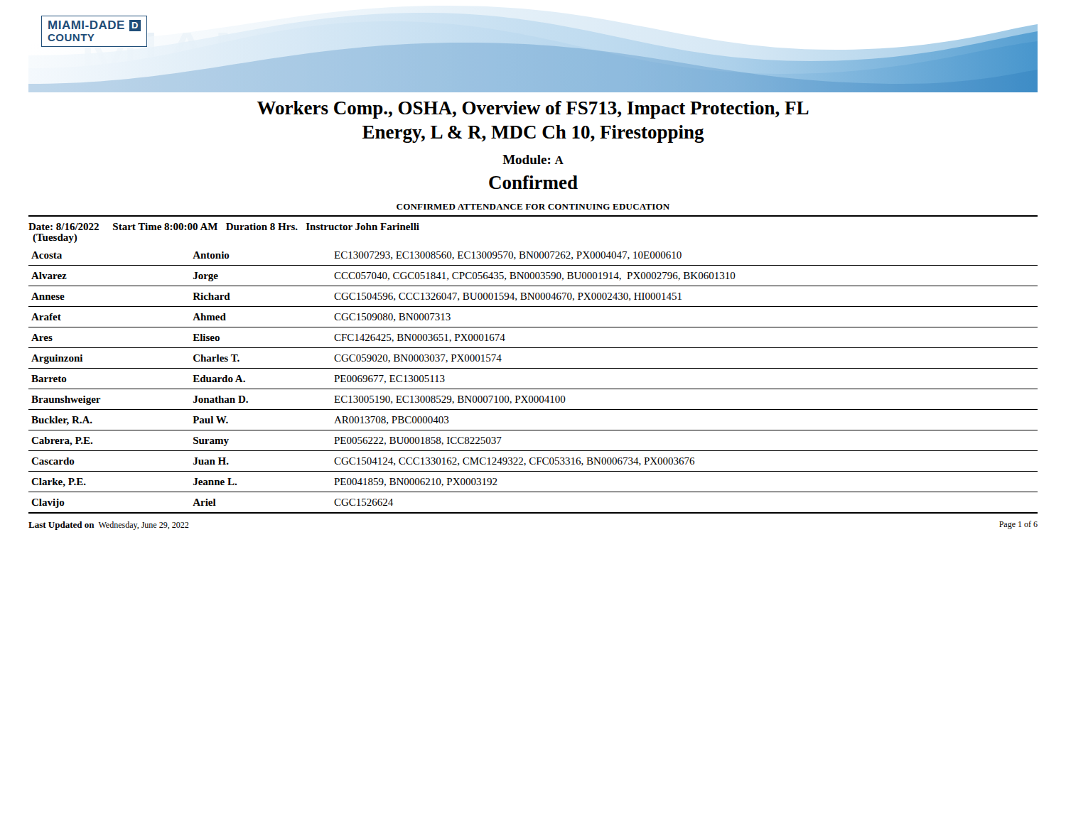MIAMI-DADE
MIAMI-DADE D
COUNTY
Workers Comp., OSHA, Overview of FS713, Impact Protection, FL
Energy, L & R, MDC Ch 10, Firestopping
Module: A
Confirmed
CONFIRMED ATTENDANCE FOR CONTINUING EDUCATION
Date: 8/16/2022 Start Time 8:00:00 AM Duration 8 Hrs. Instructor John Farinelli
(Tuesday)
| Acosta | Antonio | EC13007293, EC13008560, EC13009570, BN0007262, PX0004047, 10E000610 |
| Alvarez | Jorge | CCC057040, CGC051841, CPC056435, BN0003590, BU0001914, PX0002796, BK0601310 |
| Annese | Richard | CGC1504596, CCC1326047, BU0001594, BN0004670, PX0002430, HI0001451 |
| Arafet | Ahmed | CGC1509080, BN0007313 |
| Ares | Eliseo | CFC1426425, BN0003651, PX0001674 |
| Arguinzoni | Charles T. | CGC059020, BN0003037, PX0001574 |
| Barreto | Eduardo A. | PE0069677, EC13005113 |
| Braunshweiger | Jonathan D. | EC13005190, EC13008529, BN0007100, PX0004100 |
| Buckler, R.A. | Paul W. | AR0013708, PBC0000403 |
| Cabrera, P.E. | Suramy | PE0056222, BU0001858, ICC8225037 |
| Cascardo | Juan H. | CGC1504124, CCC1330162, CMC1249322, CFC053316, BN0006734, PX0003676 |
| Clarke, P.E. | Jeanne L. | PE0041859, BN0006210, PX0003192 |
| Clavijo | Ariel | CGC1526624 |
Last Updated on Wednesday, June 29, 2022
Page 1 of 6